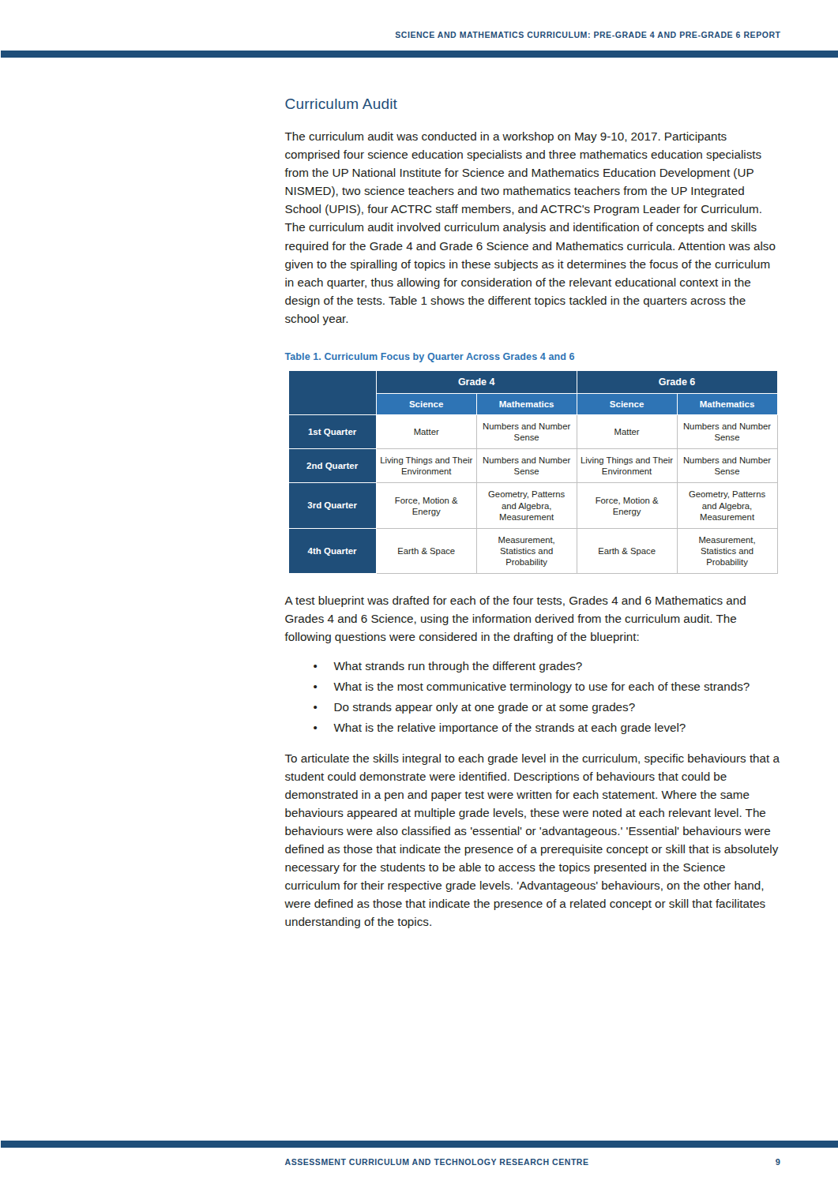Science and Mathematics Curriculum: Pre-Grade 4 and Pre-Grade 6 Report
Curriculum Audit
The curriculum audit was conducted in a workshop on May 9-10, 2017. Participants comprised four science education specialists and three mathematics education specialists from the UP National Institute for Science and Mathematics Education Development (UP NISMED), two science teachers and two mathematics teachers from the UP Integrated School (UPIS), four ACTRC staff members, and ACTRC's Program Leader for Curriculum. The curriculum audit involved curriculum analysis and identification of concepts and skills required for the Grade 4 and Grade 6 Science and Mathematics curricula. Attention was also given to the spiralling of topics in these subjects as it determines the focus of the curriculum in each quarter, thus allowing for consideration of the relevant educational context in the design of the tests. Table 1 shows the different topics tackled in the quarters across the school year.
Table 1. Curriculum Focus by Quarter Across Grades 4 and 6
| | Grade 4 | Grade 6 |
| --- | --- | --- |
| Science | Mathematics | Science | Mathematics |
| 1st Quarter | Matter | Numbers and Number Sense | Matter | Numbers and Number Sense |
| 2nd Quarter | Living Things and Their Environment | Numbers and Number Sense | Living Things and Their Environment | Numbers and Number Sense |
| 3rd Quarter | Force, Motion & Energy | Geometry, Patterns and Algebra, Measurement | Force, Motion & Energy | Geometry, Patterns and Algebra, Measurement |
| 4th Quarter | Earth & Space | Measurement, Statistics and Probability | Earth & Space | Measurement, Statistics and Probability |
A test blueprint was drafted for each of the four tests, Grades 4 and 6 Mathematics and Grades 4 and 6 Science, using the information derived from the curriculum audit. The following questions were considered in the drafting of the blueprint:
What strands run through the different grades?
What is the most communicative terminology to use for each of these strands?
Do strands appear only at one grade or at some grades?
What is the relative importance of the strands at each grade level?
To articulate the skills integral to each grade level in the curriculum, specific behaviours that a student could demonstrate were identified. Descriptions of behaviours that could be demonstrated in a pen and paper test were written for each statement. Where the same behaviours appeared at multiple grade levels, these were noted at each relevant level. The behaviours were also classified as 'essential' or 'advantageous.' 'Essential' behaviours were defined as those that indicate the presence of a prerequisite concept or skill that is absolutely necessary for the students to be able to access the topics presented in the Science curriculum for their respective grade levels. 'Advantageous' behaviours, on the other hand, were defined as those that indicate the presence of a related concept or skill that facilitates understanding of the topics.
Assessment Curriculum and Technology Research Centre 9